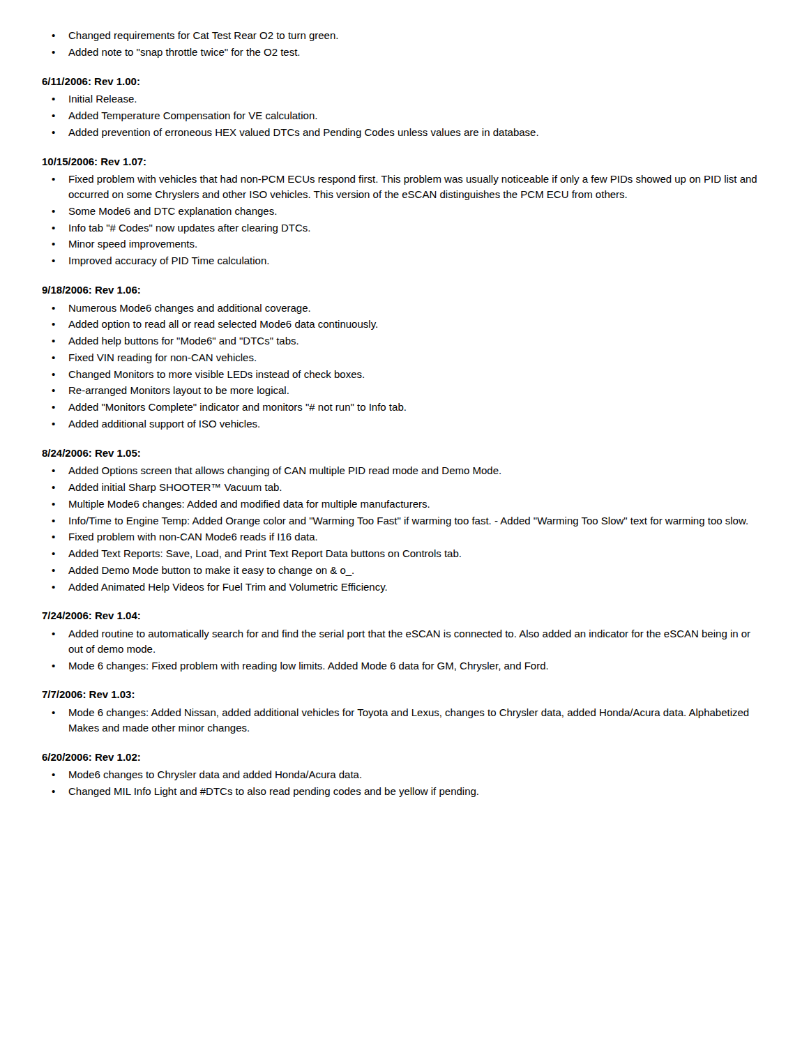Changed requirements for Cat Test Rear O2 to turn green.
Added note to "snap throttle twice" for the O2 test.
6/11/2006: Rev 1.00:
Initial Release.
Added Temperature Compensation for VE calculation.
Added prevention of erroneous HEX valued DTCs and Pending Codes unless values are in database.
10/15/2006: Rev 1.07:
Fixed problem with vehicles that had non-PCM ECUs respond first. This problem was usually noticeable if only a few PIDs showed up on PID list and occurred on some Chryslers and other ISO vehicles. This version of the eSCAN distinguishes the PCM ECU from others.
Some Mode6 and DTC explanation changes.
Info tab "# Codes" now updates after clearing DTCs.
Minor speed improvements.
Improved accuracy of PID Time calculation.
9/18/2006: Rev 1.06:
Numerous Mode6 changes and additional coverage.
Added option to read all or read selected Mode6 data continuously.
Added help buttons for "Mode6" and "DTCs" tabs.
Fixed VIN reading for non-CAN vehicles.
Changed Monitors to more visible LEDs instead of check boxes.
Re-arranged Monitors layout to be more logical.
Added "Monitors Complete" indicator and monitors "# not run" to Info tab.
Added additional support of ISO vehicles.
8/24/2006: Rev 1.05:
Added Options screen that allows changing of CAN multiple PID read mode and Demo Mode.
Added initial Sharp SHOOTER™ Vacuum tab.
Multiple Mode6 changes: Added and modified data for multiple manufacturers.
Info/Time to Engine Temp: Added Orange color and "Warming Too Fast" if warming too fast. - Added "Warming Too Slow" text for warming too slow.
Fixed problem with non-CAN Mode6 reads if I16 data.
Added Text Reports: Save, Load, and Print Text Report Data buttons on Controls tab.
Added Demo Mode button to make it easy to change on & o_.
Added Animated Help Videos for Fuel Trim and Volumetric Efficiency.
7/24/2006: Rev 1.04:
Added routine to automatically search for and find the serial port that the eSCAN is connected to. Also added an indicator for the eSCAN being in or out of demo mode.
Mode 6 changes: Fixed problem with reading low limits. Added Mode 6 data for GM, Chrysler, and Ford.
7/7/2006: Rev 1.03:
Mode 6 changes: Added Nissan, added additional vehicles for Toyota and Lexus, changes to Chrysler data, added Honda/Acura data. Alphabetized Makes and made other minor changes.
6/20/2006: Rev 1.02:
Mode6 changes to Chrysler data and added Honda/Acura data.
Changed MIL Info Light and #DTCs to also read pending codes and be yellow if pending.